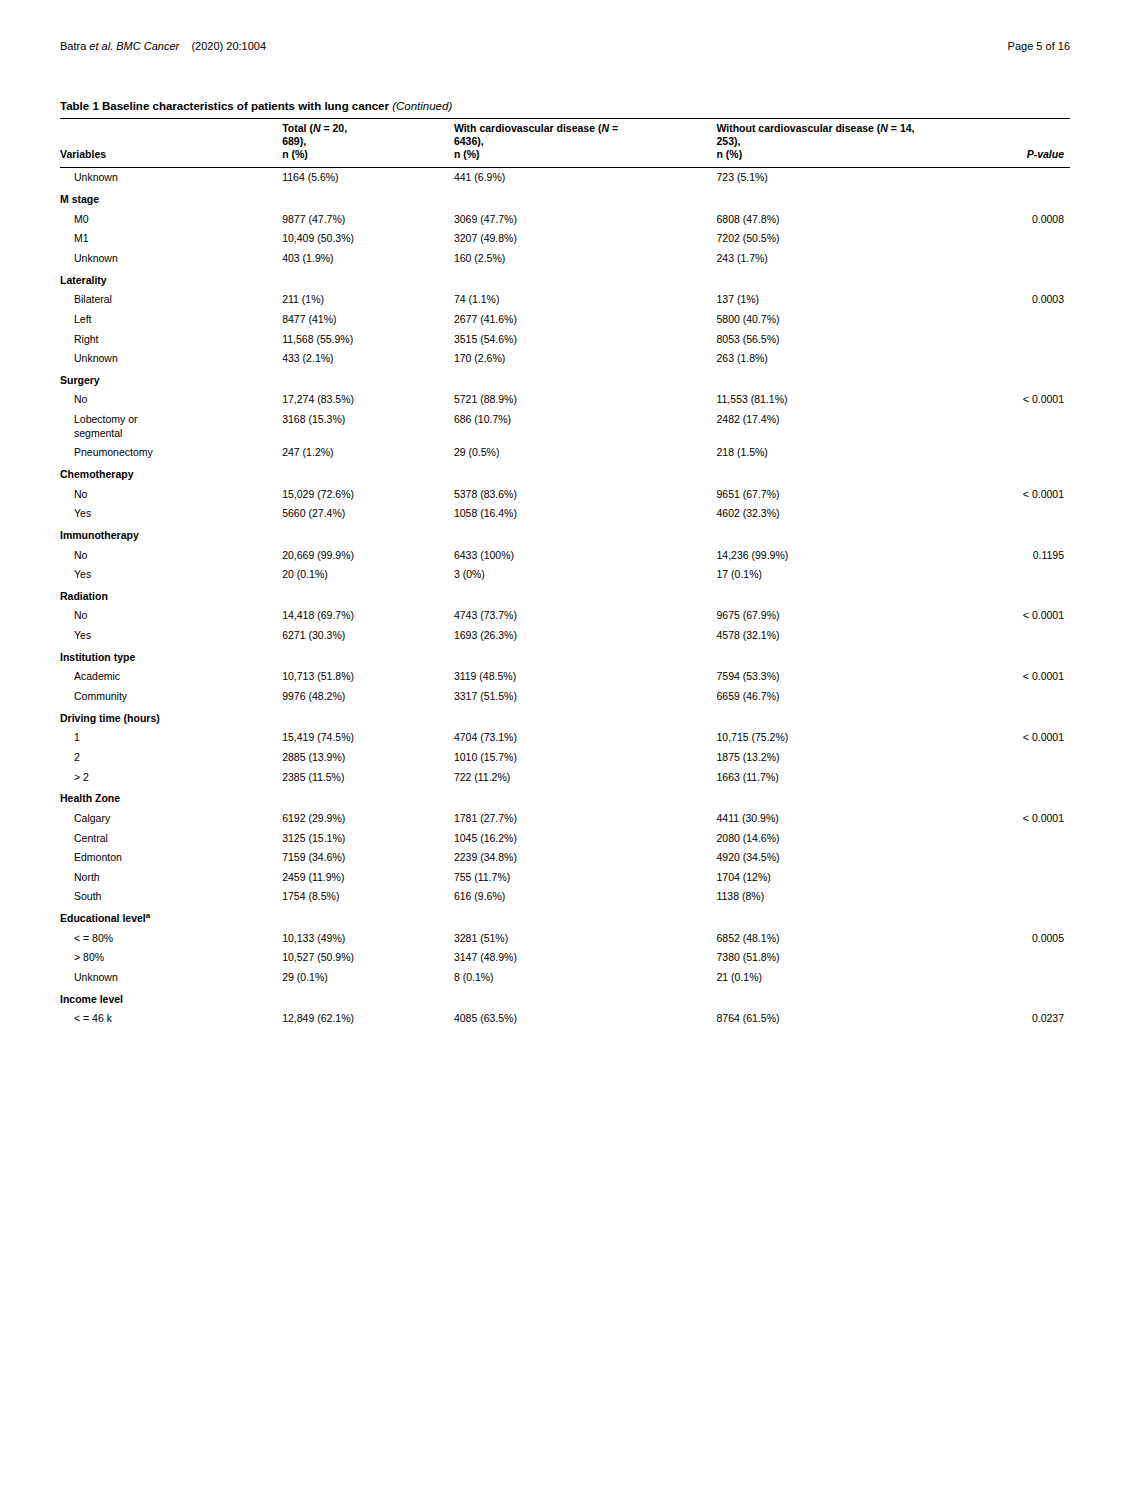Batra et al. BMC Cancer (2020) 20:1004
Page 5 of 16
Table 1 Baseline characteristics of patients with lung cancer (Continued)
| Variables | Total ( N = 20, 689), n (%) | With cardiovascular disease ( N = 6436), n (%) | Without cardiovascular disease ( N = 14, 253), n (%) | P-value |
| --- | --- | --- | --- | --- |
| Unknown | 1164 (5.6%) | 441 (6.9%) | 723 (5.1%) | |
| M stage |
| M0 | 9877 (47.7%) | 3069 (47.7%) | 6808 (47.8%) | 0.0008 |
| M1 | 10,409 (50.3%) | 3207 (49.8%) | 7202 (50.5%) | |
| Unknown | 403 (1.9%) | 160 (2.5%) | 243 (1.7%) | |
| Laterality |
| Bilateral | 211 (1%) | 74 (1.1%) | 137 (1%) | 0.0003 |
| Left | 8477 (41%) | 2677 (41.6%) | 5800 (40.7%) | |
| Right | 11,568 (55.9%) | 3515 (54.6%) | 8053 (56.5%) | |
| Unknown | 433 (2.1%) | 170 (2.6%) | 263 (1.8%) | |
| Surgery |
| No | 17,274 (83.5%) | 5721 (88.9%) | 11,553 (81.1%) | < 0.0001 |
| Lobectomy or segmental | 3168 (15.3%) | 686 (10.7%) | 2482 (17.4%) | |
| Pneumonectomy | 247 (1.2%) | 29 (0.5%) | 218 (1.5%) | |
| Chemotherapy |
| No | 15,029 (72.6%) | 5378 (83.6%) | 9651 (67.7%) | < 0.0001 |
| Yes | 5660 (27.4%) | 1058 (16.4%) | 4602 (32.3%) | |
| Immunotherapy |
| No | 20,669 (99.9%) | 6433 (100%) | 14,236 (99.9%) | 0.1195 |
| Yes | 20 (0.1%) | 3 (0%) | 17 (0.1%) | |
| Radiation |
| No | 14,418 (69.7%) | 4743 (73.7%) | 9675 (67.9%) | < 0.0001 |
| Yes | 6271 (30.3%) | 1693 (26.3%) | 4578 (32.1%) | |
| Institution type |
| Academic | 10,713 (51.8%) | 3119 (48.5%) | 7594 (53.3%) | < 0.0001 |
| Community | 9976 (48.2%) | 3317 (51.5%) | 6659 (46.7%) | |
| Driving time (hours) |
| 1 | 15,419 (74.5%) | 4704 (73.1%) | 10,715 (75.2%) | < 0.0001 |
| 2 | 2885 (13.9%) | 1010 (15.7%) | 1875 (13.2%) | |
| > 2 | 2385 (11.5%) | 722 (11.2%) | 1663 (11.7%) | |
| Health Zone |
| Calgary | 6192 (29.9%) | 1781 (27.7%) | 4411 (30.9%) | < 0.0001 |
| Central | 3125 (15.1%) | 1045 (16.2%) | 2080 (14.6%) | |
| Edmonton | 7159 (34.6%) | 2239 (34.8%) | 4920 (34.5%) | |
| North | 2459 (11.9%) | 755 (11.7%) | 1704 (12%) | |
| South | 1754 (8.5%) | 616 (9.6%) | 1138 (8%) | |
| Educational level a |
| < = 80% | 10,133 (49%) | 3281 (51%) | 6852 (48.1%) | 0.0005 |
| > 80% | 10,527 (50.9%) | 3147 (48.9%) | 7380 (51.8%) | |
| Unknown | 29 (0.1%) | 8 (0.1%) | 21 (0.1%) | |
| Income level |
| < = 46 k | 12,849 (62.1%) | 4085 (63.5%) | 8764 (61.5%) | 0.0237 |